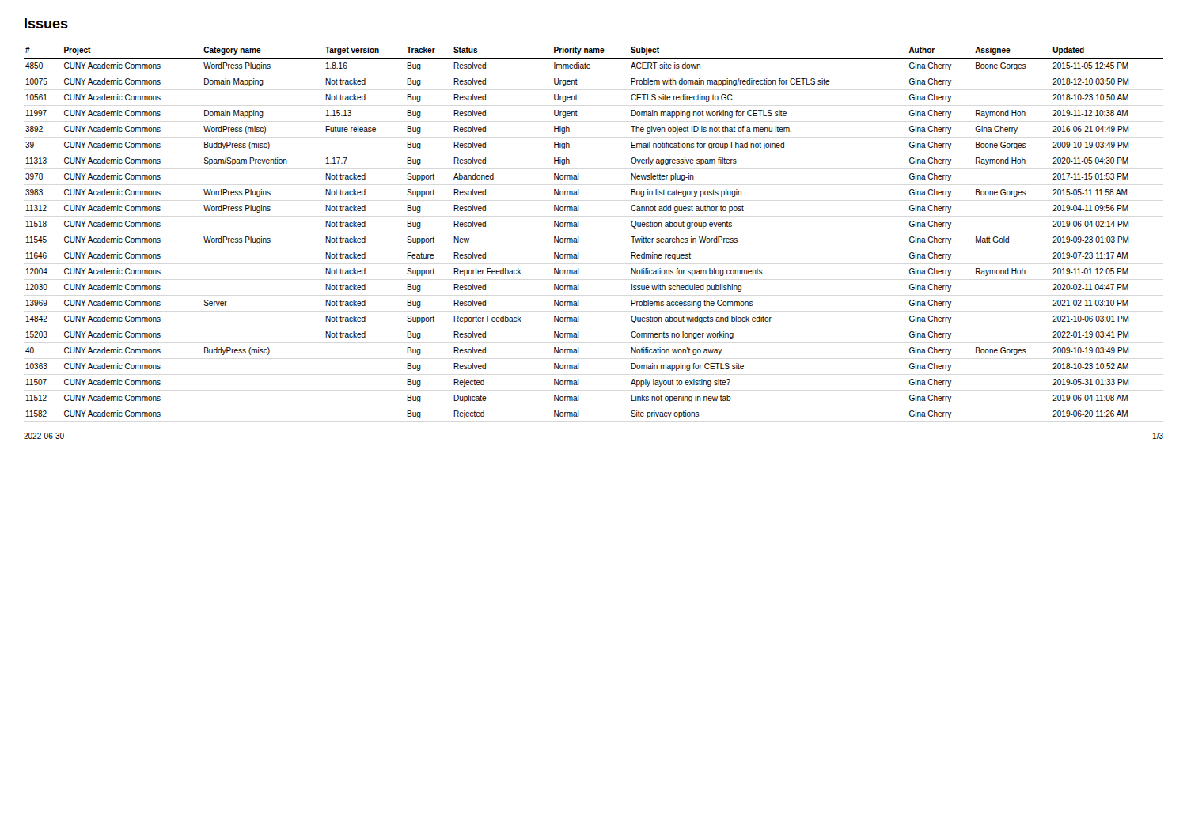Issues
| # | Project | Category name | Target version | Tracker | Status | Priority name | Subject | Author | Assignee | Updated |
| --- | --- | --- | --- | --- | --- | --- | --- | --- | --- | --- |
| 4850 | CUNY Academic Commons | WordPress Plugins | 1.8.16 | Bug | Resolved | Immediate | ACERT site is down | Gina Cherry | Boone Gorges | 2015-11-05 12:45 PM |
| 10075 | CUNY Academic Commons | Domain Mapping | Not tracked | Bug | Resolved | Urgent | Problem with domain mapping/redirection for CETLS site | Gina Cherry | | 2018-12-10 03:50 PM |
| 10561 | CUNY Academic Commons | | Not tracked | Bug | Resolved | Urgent | CETLS site redirecting to GC | Gina Cherry | | 2018-10-23 10:50 AM |
| 11997 | CUNY Academic Commons | Domain Mapping | 1.15.13 | Bug | Resolved | Urgent | Domain mapping not working for CETLS site | Gina Cherry | Raymond Hoh | 2019-11-12 10:38 AM |
| 3892 | CUNY Academic Commons | WordPress (misc) | Future release | Bug | Resolved | High | The given object ID is not that of a menu item. | Gina Cherry | Gina Cherry | 2016-06-21 04:49 PM |
| 39 | CUNY Academic Commons | BuddyPress (misc) | | Bug | Resolved | High | Email notifications for group I had not joined | Gina Cherry | Boone Gorges | 2009-10-19 03:49 PM |
| 11313 | CUNY Academic Commons | Spam/Spam Prevention | 1.17.7 | Bug | Resolved | High | Overly aggressive spam filters | Gina Cherry | Raymond Hoh | 2020-11-05 04:30 PM |
| 3978 | CUNY Academic Commons | | Not tracked | Support | Abandoned | Normal | Newsletter plug-in | Gina Cherry | | 2017-11-15 01:53 PM |
| 3983 | CUNY Academic Commons | WordPress Plugins | Not tracked | Support | Resolved | Normal | Bug in list category posts plugin | Gina Cherry | Boone Gorges | 2015-05-11 11:58 AM |
| 11312 | CUNY Academic Commons | WordPress Plugins | Not tracked | Bug | Resolved | Normal | Cannot add guest author to post | Gina Cherry | | 2019-04-11 09:56 PM |
| 11518 | CUNY Academic Commons | | Not tracked | Bug | Resolved | Normal | Question about group events | Gina Cherry | | 2019-06-04 02:14 PM |
| 11545 | CUNY Academic Commons | WordPress Plugins | Not tracked | Support | New | Normal | Twitter searches in WordPress | Gina Cherry | Matt Gold | 2019-09-23 01:03 PM |
| 11646 | CUNY Academic Commons | | Not tracked | Feature | Resolved | Normal | Redmine request | Gina Cherry | | 2019-07-23 11:17 AM |
| 12004 | CUNY Academic Commons | | Not tracked | Support | Reporter Feedback | Normal | Notifications for spam blog comments | Gina Cherry | Raymond Hoh | 2019-11-01 12:05 PM |
| 12030 | CUNY Academic Commons | | Not tracked | Bug | Resolved | Normal | Issue with scheduled publishing | Gina Cherry | | 2020-02-11 04:47 PM |
| 13969 | CUNY Academic Commons | Server | Not tracked | Bug | Resolved | Normal | Problems accessing the Commons | Gina Cherry | | 2021-02-11 03:10 PM |
| 14842 | CUNY Academic Commons | | Not tracked | Support | Reporter Feedback | Normal | Question about widgets and block editor | Gina Cherry | | 2021-10-06 03:01 PM |
| 15203 | CUNY Academic Commons | | Not tracked | Bug | Resolved | Normal | Comments no longer working | Gina Cherry | | 2022-01-19 03:41 PM |
| 40 | CUNY Academic Commons | BuddyPress (misc) | | Bug | Resolved | Normal | Notification won't go away | Gina Cherry | Boone Gorges | 2009-10-19 03:49 PM |
| 10363 | CUNY Academic Commons | | | Bug | Resolved | Normal | Domain mapping for CETLS site | Gina Cherry | | 2018-10-23 10:52 AM |
| 11507 | CUNY Academic Commons | | | Bug | Rejected | Normal | Apply layout to existing site? | Gina Cherry | | 2019-05-31 01:33 PM |
| 11512 | CUNY Academic Commons | | | Bug | Duplicate | Normal | Links not opening in new tab | Gina Cherry | | 2019-06-04 11:08 AM |
| 11582 | CUNY Academic Commons | | | Bug | Rejected | Normal | Site privacy options | Gina Cherry | | 2019-06-20 11:26 AM |
2022-06-30 1/3